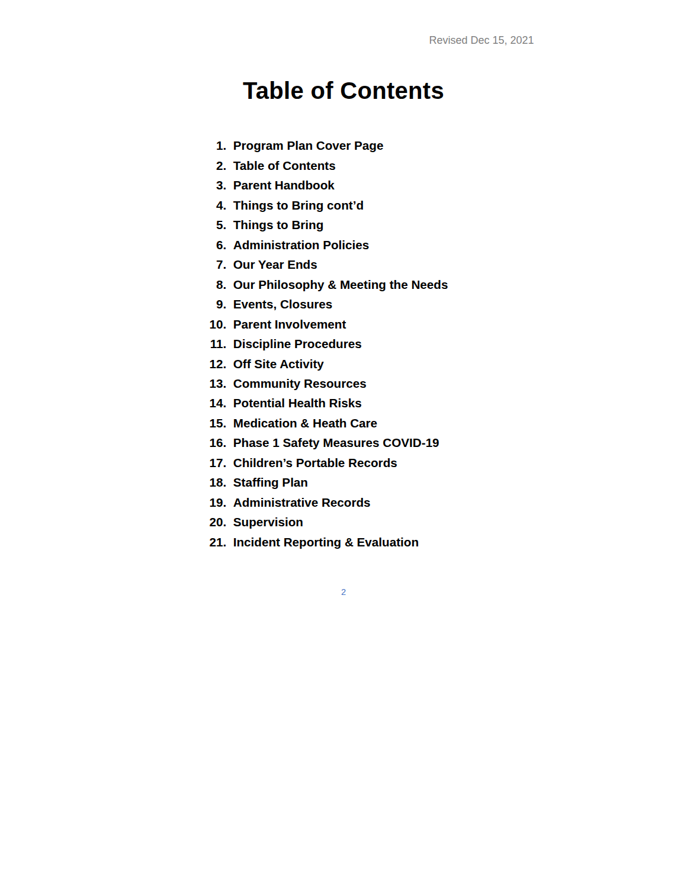Revised Dec 15, 2021
Table of Contents
Program Plan Cover Page
Table of Contents
Parent Handbook
Things to Bring cont’d
Things to Bring
Administration Policies
Our Year Ends
Our Philosophy & Meeting the Needs
Events, Closures
Parent Involvement
Discipline Procedures
Off Site Activity
Community Resources
Potential Health Risks
Medication & Heath Care
Phase 1 Safety Measures COVID-19
Children’s Portable Records
Staffing Plan
Administrative Records
Supervision
Incident Reporting & Evaluation
2